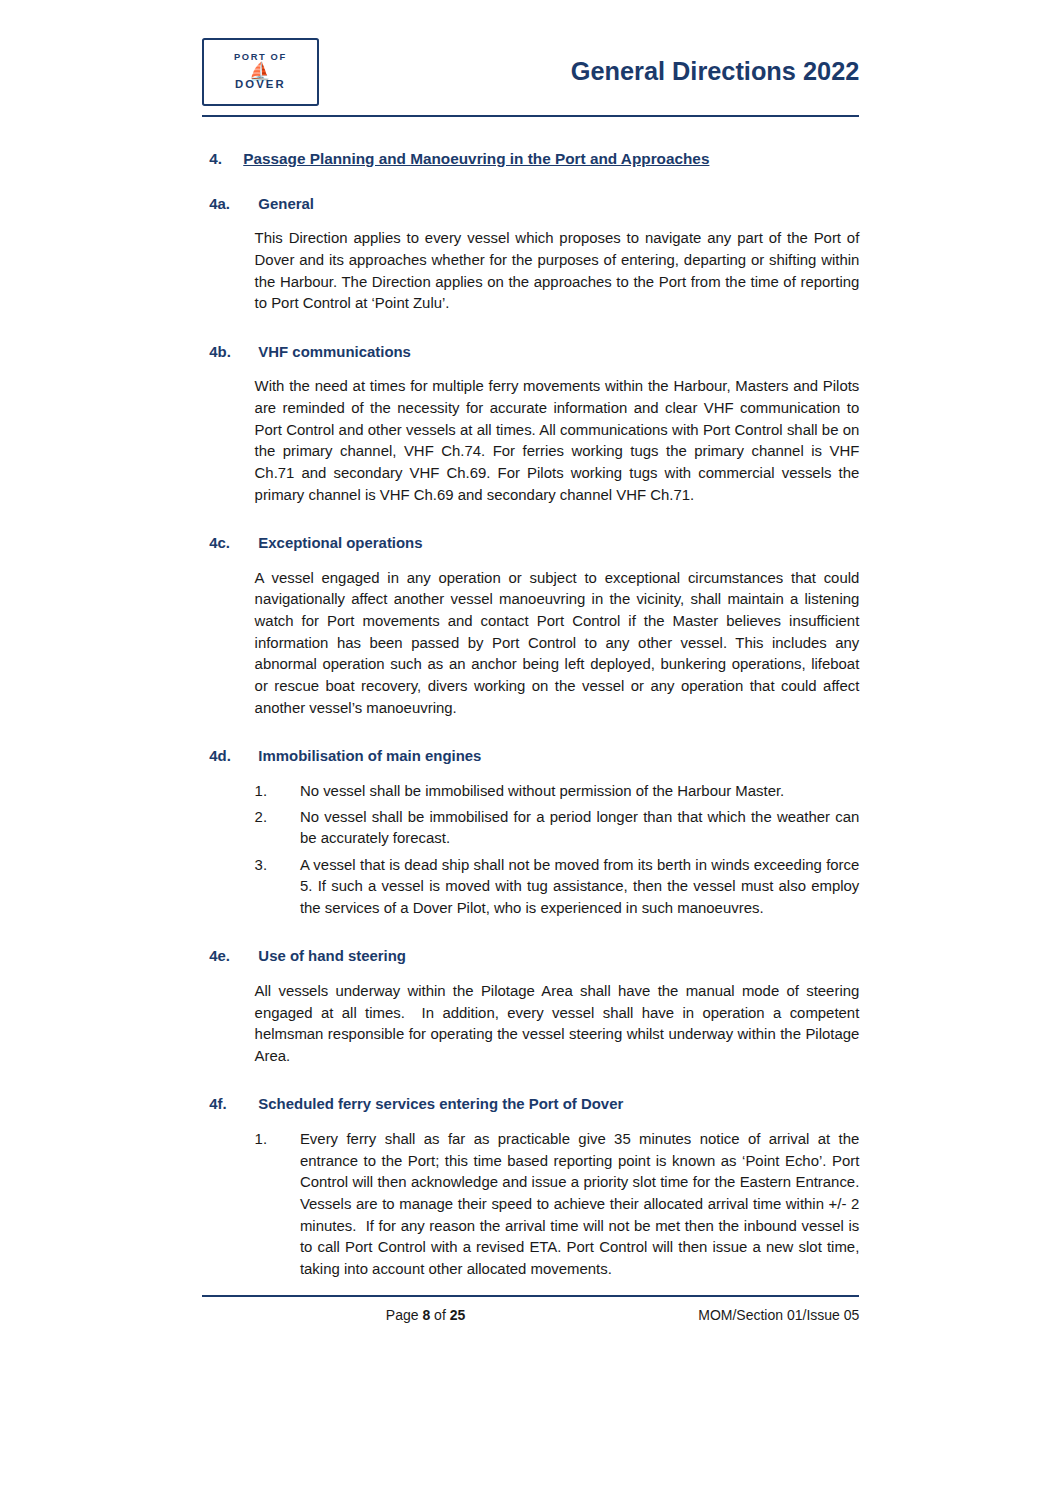PORT OF ⛵ DOVER
General Directions 2022
4. Passage Planning and Manoeuvring in the Port and Approaches
4a. General
This Direction applies to every vessel which proposes to navigate any part of the Port of Dover and its approaches whether for the purposes of entering, departing or shifting within the Harbour. The Direction applies on the approaches to the Port from the time of reporting to Port Control at ‘Point Zulu’.
4b. VHF communications
With the need at times for multiple ferry movements within the Harbour, Masters and Pilots are reminded of the necessity for accurate information and clear VHF communication to Port Control and other vessels at all times. All communications with Port Control shall be on the primary channel, VHF Ch.74. For ferries working tugs the primary channel is VHF Ch.71 and secondary VHF Ch.69. For Pilots working tugs with commercial vessels the primary channel is VHF Ch.69 and secondary channel VHF Ch.71.
4c. Exceptional operations
A vessel engaged in any operation or subject to exceptional circumstances that could navigationally affect another vessel manoeuvring in the vicinity, shall maintain a listening watch for Port movements and contact Port Control if the Master believes insufficient information has been passed by Port Control to any other vessel. This includes any abnormal operation such as an anchor being left deployed, bunkering operations, lifeboat or rescue boat recovery, divers working on the vessel or any operation that could affect another vessel’s manoeuvring.
4d. Immobilisation of main engines
1. No vessel shall be immobilised without permission of the Harbour Master.
2. No vessel shall be immobilised for a period longer than that which the weather can be accurately forecast.
3. A vessel that is dead ship shall not be moved from its berth in winds exceeding force 5. If such a vessel is moved with tug assistance, then the vessel must also employ the services of a Dover Pilot, who is experienced in such manoeuvres.
4e. Use of hand steering
All vessels underway within the Pilotage Area shall have the manual mode of steering engaged at all times. In addition, every vessel shall have in operation a competent helmsman responsible for operating the vessel steering whilst underway within the Pilotage Area.
4f. Scheduled ferry services entering the Port of Dover
1. Every ferry shall as far as practicable give 35 minutes notice of arrival at the entrance to the Port; this time based reporting point is known as ‘Point Echo’. Port Control will then acknowledge and issue a priority slot time for the Eastern Entrance. Vessels are to manage their speed to achieve their allocated arrival time within +/- 2 minutes. If for any reason the arrival time will not be met then the inbound vessel is to call Port Control with a revised ETA. Port Control will then issue a new slot time, taking into account other allocated movements.
Page 8 of 25
MOM/Section 01/Issue 05